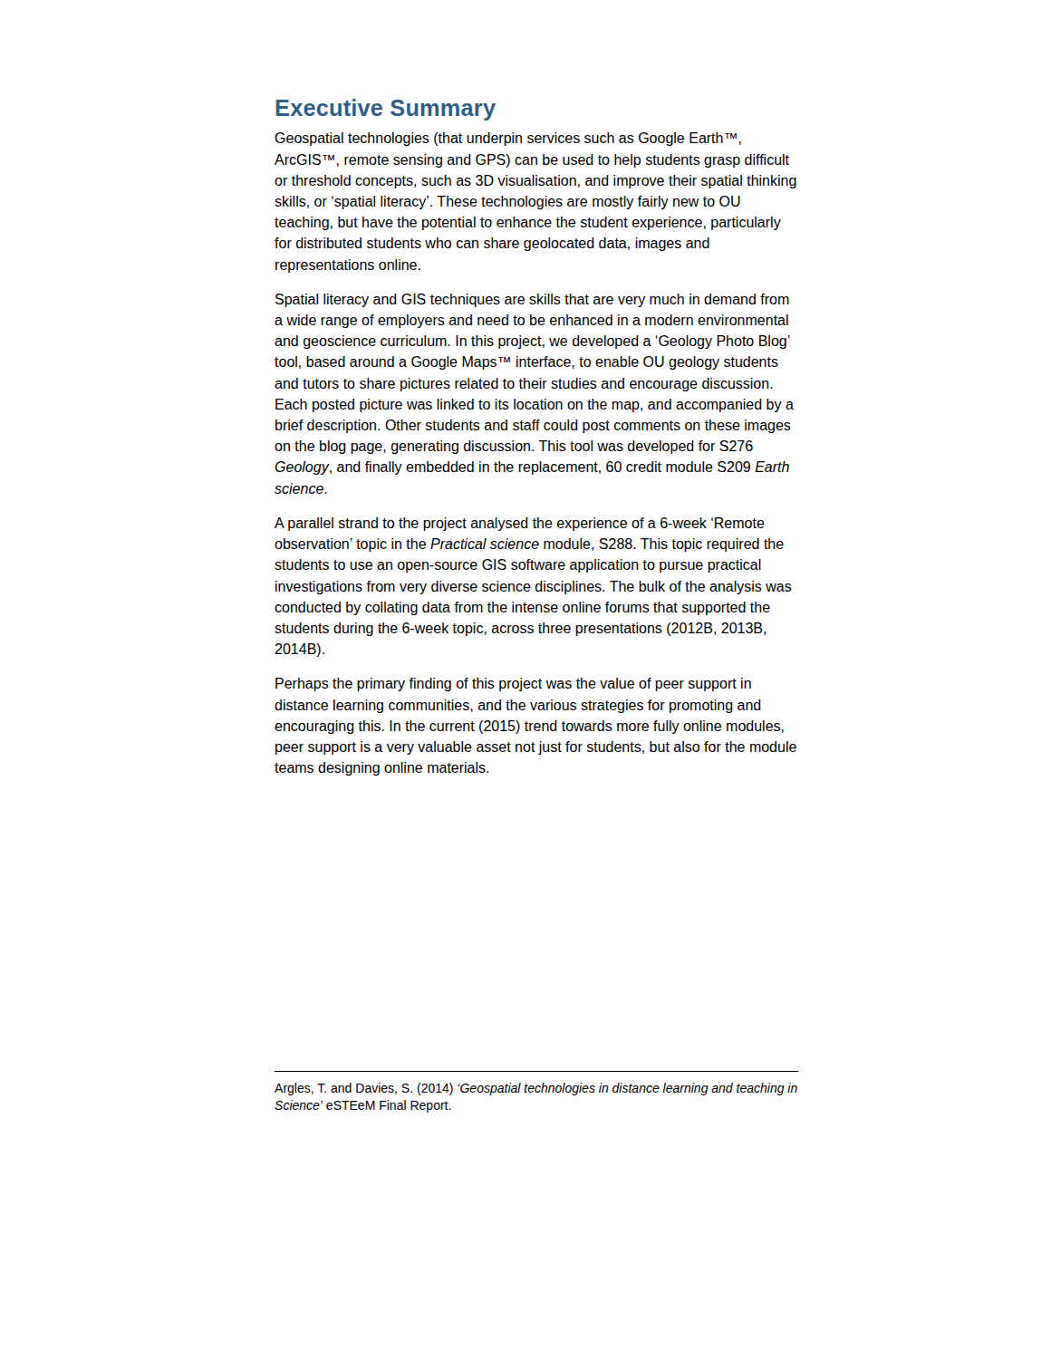Executive Summary
Geospatial technologies (that underpin services such as Google Earth™, ArcGIS™, remote sensing and GPS) can be used to help students grasp difficult or threshold concepts, such as 3D visualisation, and improve their spatial thinking skills, or ‘spatial literacy’. These technologies are mostly fairly new to OU teaching, but have the potential to enhance the student experience, particularly for distributed students who can share geolocated data, images and representations online.
Spatial literacy and GIS techniques are skills that are very much in demand from a wide range of employers and need to be enhanced in a modern environmental and geoscience curriculum. In this project, we developed a ‘Geology Photo Blog’ tool, based around a Google Maps™ interface, to enable OU geology students and tutors to share pictures related to their studies and encourage discussion. Each posted picture was linked to its location on the map, and accompanied by a brief description. Other students and staff could post comments on these images on the blog page, generating discussion. This tool was developed for S276 Geology, and finally embedded in the replacement, 60 credit module S209 Earth science.
A parallel strand to the project analysed the experience of a 6-week ‘Remote observation’ topic in the Practical science module, S288. This topic required the students to use an open-source GIS software application to pursue practical investigations from very diverse science disciplines. The bulk of the analysis was conducted by collating data from the intense online forums that supported the students during the 6-week topic, across three presentations (2012B, 2013B, 2014B).
Perhaps the primary finding of this project was the value of peer support in distance learning communities, and the various strategies for promoting and encouraging this. In the current (2015) trend towards more fully online modules, peer support is a very valuable asset not just for students, but also for the module teams designing online materials.
Argles, T. and Davies, S. (2014) ‘Geospatial technologies in distance learning and teaching in Science’ eSTEeM Final Report.